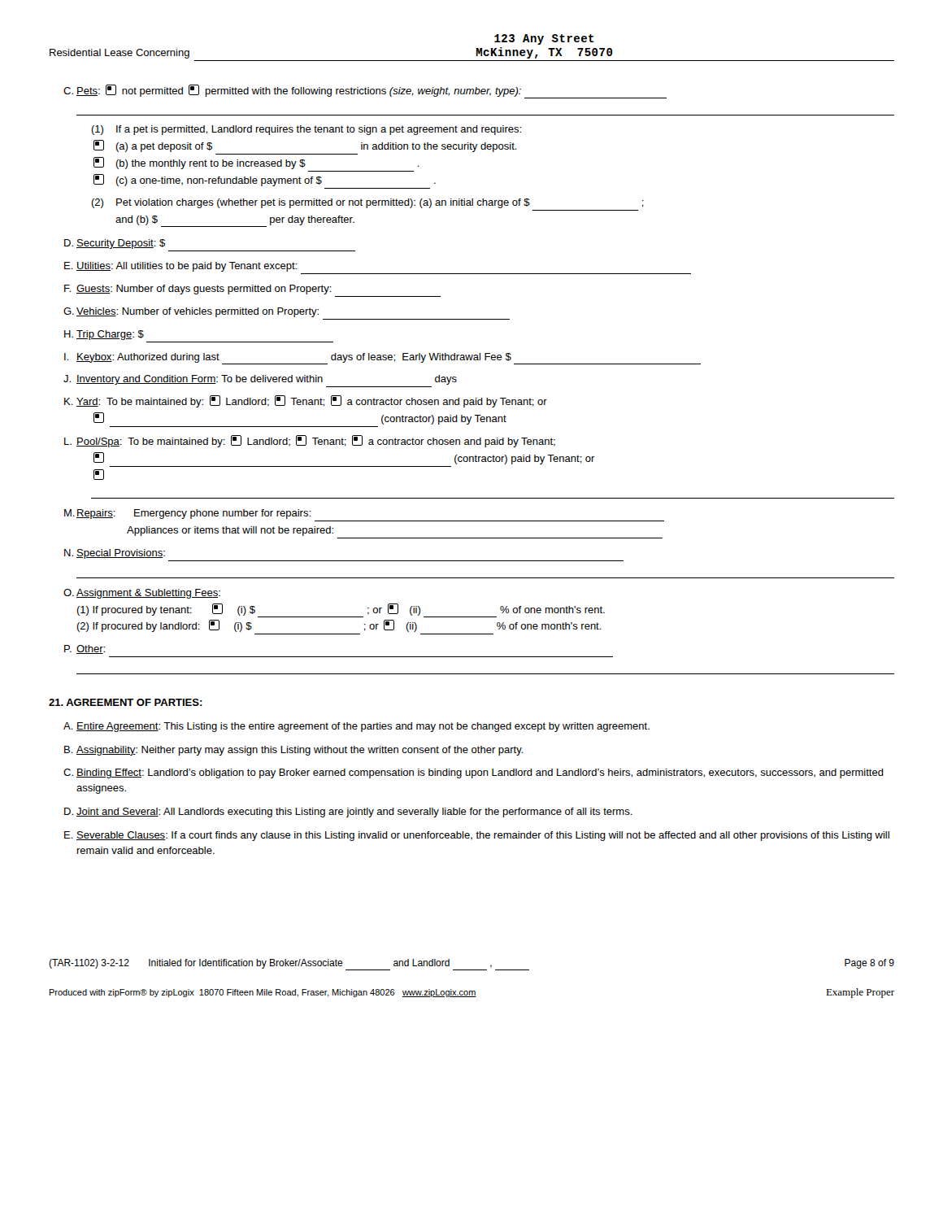Residential Lease Concerning 123 Any Street McKinney, TX 75070
C.
Pets: not permitted permitted with the following restrictions (size, weight, number, type):
(1)
If a pet is permitted, Landlord requires the tenant to sign a pet agreement and requires:
(a) a pet deposit of $ in addition to the security deposit.
(b) the monthly rent to be increased by $ .
(c) a one-time, non-refundable payment of $ .
(2)
Pet violation charges (whether pet is permitted or not permitted): (a) an initial charge of $ ; and (b) $ per day thereafter.
D.
Security Deposit: $
E.
Utilities: All utilities to be paid by Tenant except:
F.
Guests: Number of days guests permitted on Property:
G.
Vehicles: Number of vehicles permitted on Property:
H.
Trip Charge: $
I.
Keybox: Authorized during last days of lease; Early Withdrawal Fee $
J.
Inventory and Condition Form: To be delivered within days
K.
Yard: To be maintained by: Landlord; Tenant; a contractor chosen and paid by Tenant; or (contractor) paid by Tenant
L.
Pool/Spa: To be maintained by: Landlord; Tenant; a contractor chosen and paid by Tenant; (contractor) paid by Tenant; or
M.
Repairs: Emergency phone number for repairs: Appliances or items that will not be repaired:
N.
Special Provisions:
O.
Assignment & Subletting Fees: (1) If procured by tenant: (i) $ ; or (ii) % of one month's rent. (2) If procured by landlord: (i) $ ; or (ii) % of one month's rent.
P.
Other:
21. AGREEMENT OF PARTIES:
A.
Entire Agreement: This Listing is the entire agreement of the parties and may not be changed except by written agreement.
B.
Assignability: Neither party may assign this Listing without the written consent of the other party.
C.
Binding Effect: Landlord’s obligation to pay Broker earned compensation is binding upon Landlord and Landlord’s heirs, administrators, executors, successors, and permitted assignees.
D.
Joint and Several: All Landlords executing this Listing are jointly and severally liable for the performance of all its terms.
E.
Severable Clauses: If a court finds any clause in this Listing invalid or unenforceable, the remainder of this Listing will not be affected and all other provisions of this Listing will remain valid and enforceable.
(TAR-1102) 3-2-12 Initialed for Identification by Broker/Associate and Landlord ,
Page 8 of 9
Produced with zipForm® by zipLogix 18070 Fifteen Mile Road, Fraser, Michigan 48026 www.zipLogix.com
Example Proper